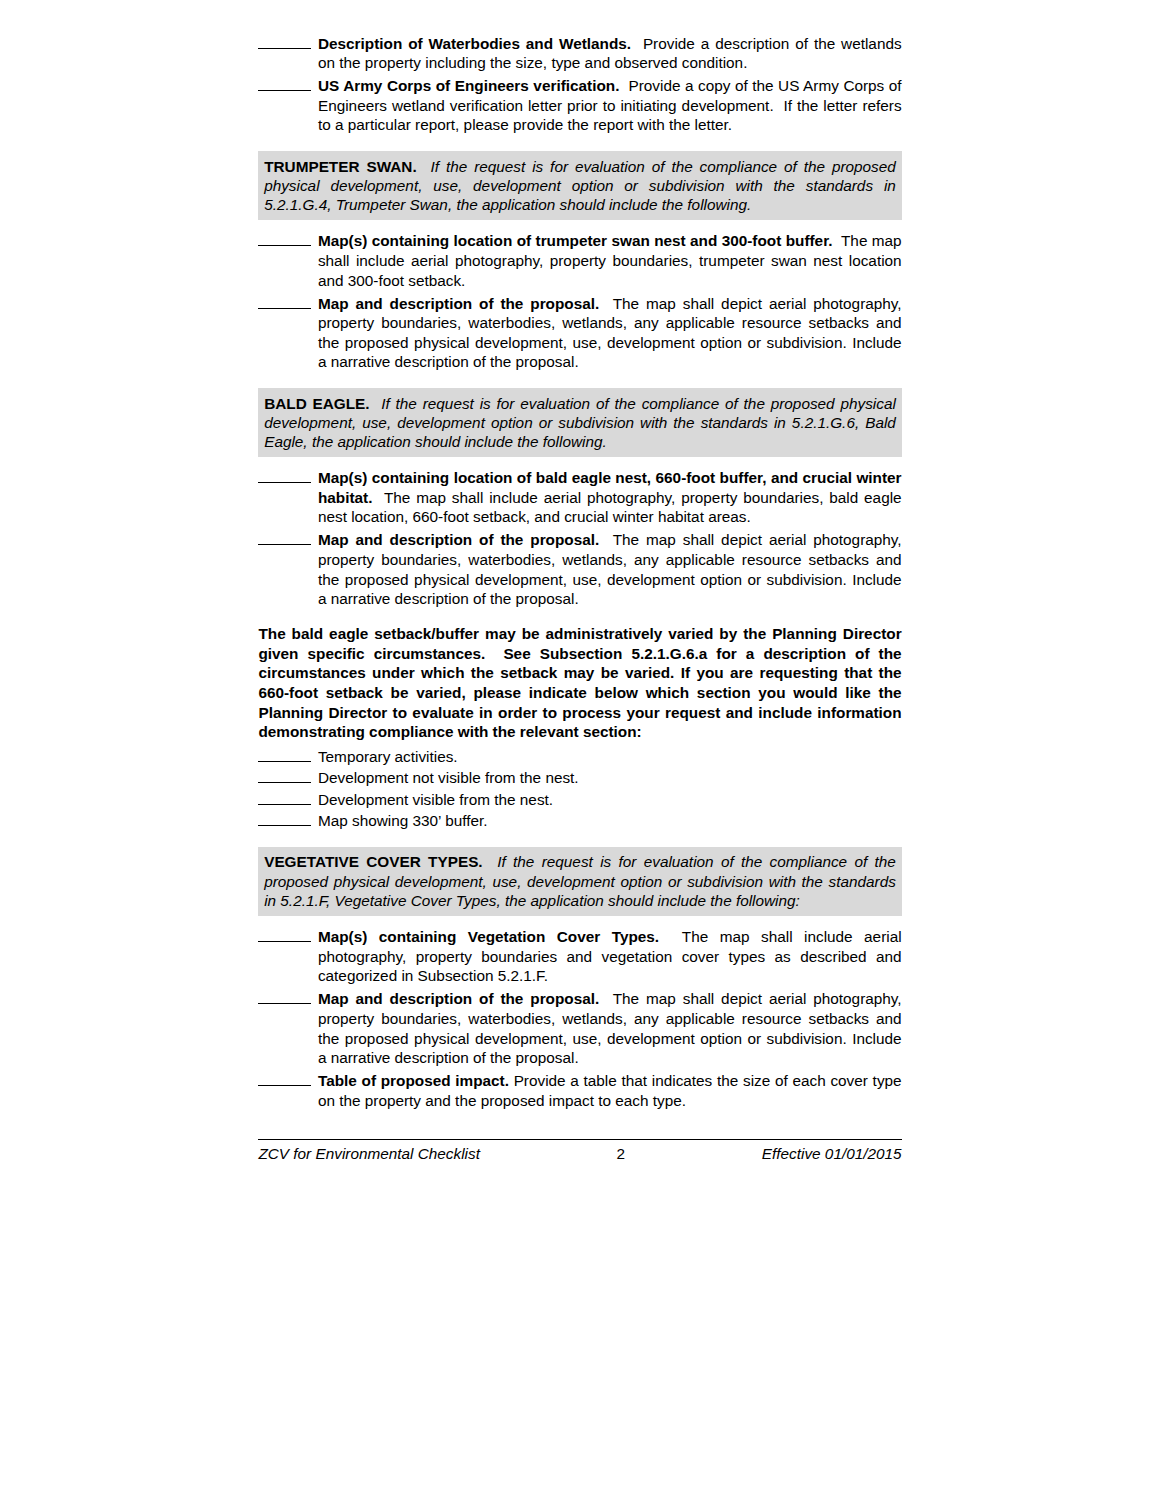Description of Waterbodies and Wetlands. Provide a description of the wetlands on the property including the size, type and observed condition.
US Army Corps of Engineers verification. Provide a copy of the US Army Corps of Engineers wetland verification letter prior to initiating development. If the letter refers to a particular report, please provide the report with the letter.
TRUMPETER SWAN. If the request is for evaluation of the compliance of the proposed physical development, use, development option or subdivision with the standards in 5.2.1.G.4, Trumpeter Swan, the application should include the following.
Map(s) containing location of trumpeter swan nest and 300-foot buffer. The map shall include aerial photography, property boundaries, trumpeter swan nest location and 300-foot setback.
Map and description of the proposal. The map shall depict aerial photography, property boundaries, waterbodies, wetlands, any applicable resource setbacks and the proposed physical development, use, development option or subdivision. Include a narrative description of the proposal.
BALD EAGLE. If the request is for evaluation of the compliance of the proposed physical development, use, development option or subdivision with the standards in 5.2.1.G.6, Bald Eagle, the application should include the following.
Map(s) containing location of bald eagle nest, 660-foot buffer, and crucial winter habitat. The map shall include aerial photography, property boundaries, bald eagle nest location, 660-foot setback, and crucial winter habitat areas.
Map and description of the proposal. The map shall depict aerial photography, property boundaries, waterbodies, wetlands, any applicable resource setbacks and the proposed physical development, use, development option or subdivision. Include a narrative description of the proposal.
The bald eagle setback/buffer may be administratively varied by the Planning Director given specific circumstances. See Subsection 5.2.1.G.6.a for a description of the circumstances under which the setback may be varied. If you are requesting that the 660-foot setback be varied, please indicate below which section you would like the Planning Director to evaluate in order to process your request and include information demonstrating compliance with the relevant section:
Temporary activities.
Development not visible from the nest.
Development visible from the nest.
Map showing 330’ buffer.
VEGETATIVE COVER TYPES. If the request is for evaluation of the compliance of the proposed physical development, use, development option or subdivision with the standards in 5.2.1.F, Vegetative Cover Types, the application should include the following:
Map(s) containing Vegetation Cover Types. The map shall include aerial photography, property boundaries and vegetation cover types as described and categorized in Subsection 5.2.1.F.
Map and description of the proposal. The map shall depict aerial photography, property boundaries, waterbodies, wetlands, any applicable resource setbacks and the proposed physical development, use, development option or subdivision. Include a narrative description of the proposal.
Table of proposed impact. Provide a table that indicates the size of each cover type on the property and the proposed impact to each type.
ZCV for Environmental Checklist Effective 01/01/2015
2